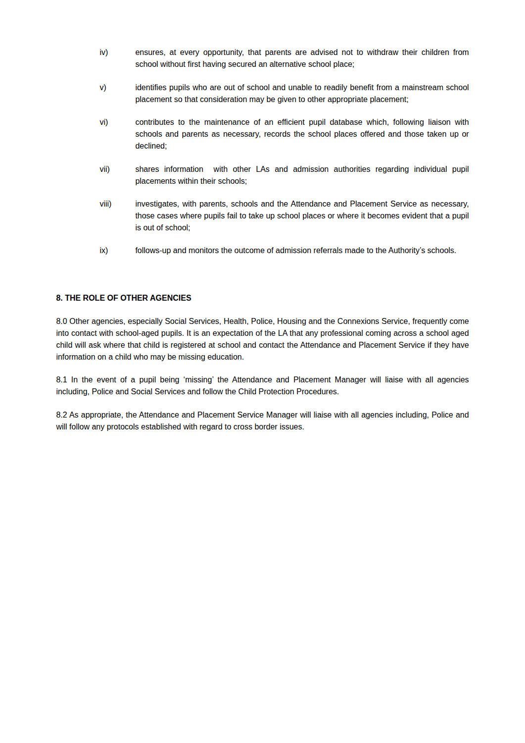iv) ensures, at every opportunity, that parents are advised not to withdraw their children from school without first having secured an alternative school place;
v) identifies pupils who are out of school and unable to readily benefit from a mainstream school placement so that consideration may be given to other appropriate placement;
vi) contributes to the maintenance of an efficient pupil database which, following liaison with schools and parents as necessary, records the school places offered and those taken up or declined;
vii) shares information with other LAs and admission authorities regarding individual pupil placements within their schools;
viii) investigates, with parents, schools and the Attendance and Placement Service as necessary, those cases where pupils fail to take up school places or where it becomes evident that a pupil is out of school;
ix) follows-up and monitors the outcome of admission referrals made to the Authority’s schools.
8. THE ROLE OF OTHER AGENCIES
8.0 Other agencies, especially Social Services, Health, Police, Housing and the Connexions Service, frequently come into contact with school-aged pupils. It is an expectation of the LA that any professional coming across a school aged child will ask where that child is registered at school and contact the Attendance and Placement Service if they have information on a child who may be missing education.
8.1 In the event of a pupil being ‘missing’ the Attendance and Placement Manager will liaise with all agencies including, Police and Social Services and follow the Child Protection Procedures.
8.2 As appropriate, the Attendance and Placement Service Manager will liaise with all agencies including, Police and will follow any protocols established with regard to cross border issues.